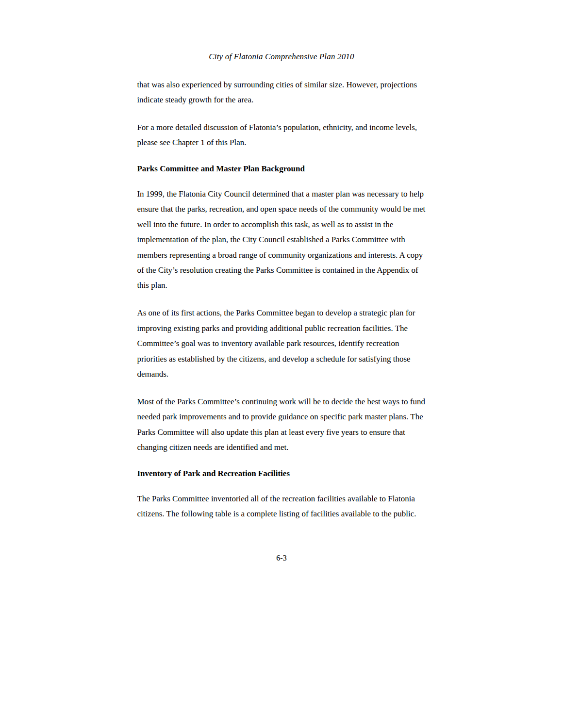City of Flatonia Comprehensive Plan 2010
that was also experienced by surrounding cities of similar size. However, projections indicate steady growth for the area.
For a more detailed discussion of Flatonia’s population, ethnicity, and income levels, please see Chapter 1 of this Plan.
Parks Committee and Master Plan Background
In 1999, the Flatonia City Council determined that a master plan was necessary to help ensure that the parks, recreation, and open space needs of the community would be met well into the future. In order to accomplish this task, as well as to assist in the implementation of the plan, the City Council established a Parks Committee with members representing a broad range of community organizations and interests. A copy of the City’s resolution creating the Parks Committee is contained in the Appendix of this plan.
As one of its first actions, the Parks Committee began to develop a strategic plan for improving existing parks and providing additional public recreation facilities. The Committee’s goal was to inventory available park resources, identify recreation priorities as established by the citizens, and develop a schedule for satisfying those demands.
Most of the Parks Committee’s continuing work will be to decide the best ways to fund needed park improvements and to provide guidance on specific park master plans. The Parks Committee will also update this plan at least every five years to ensure that changing citizen needs are identified and met.
Inventory of Park and Recreation Facilities
The Parks Committee inventoried all of the recreation facilities available to Flatonia citizens. The following table is a complete listing of facilities available to the public.
6-3